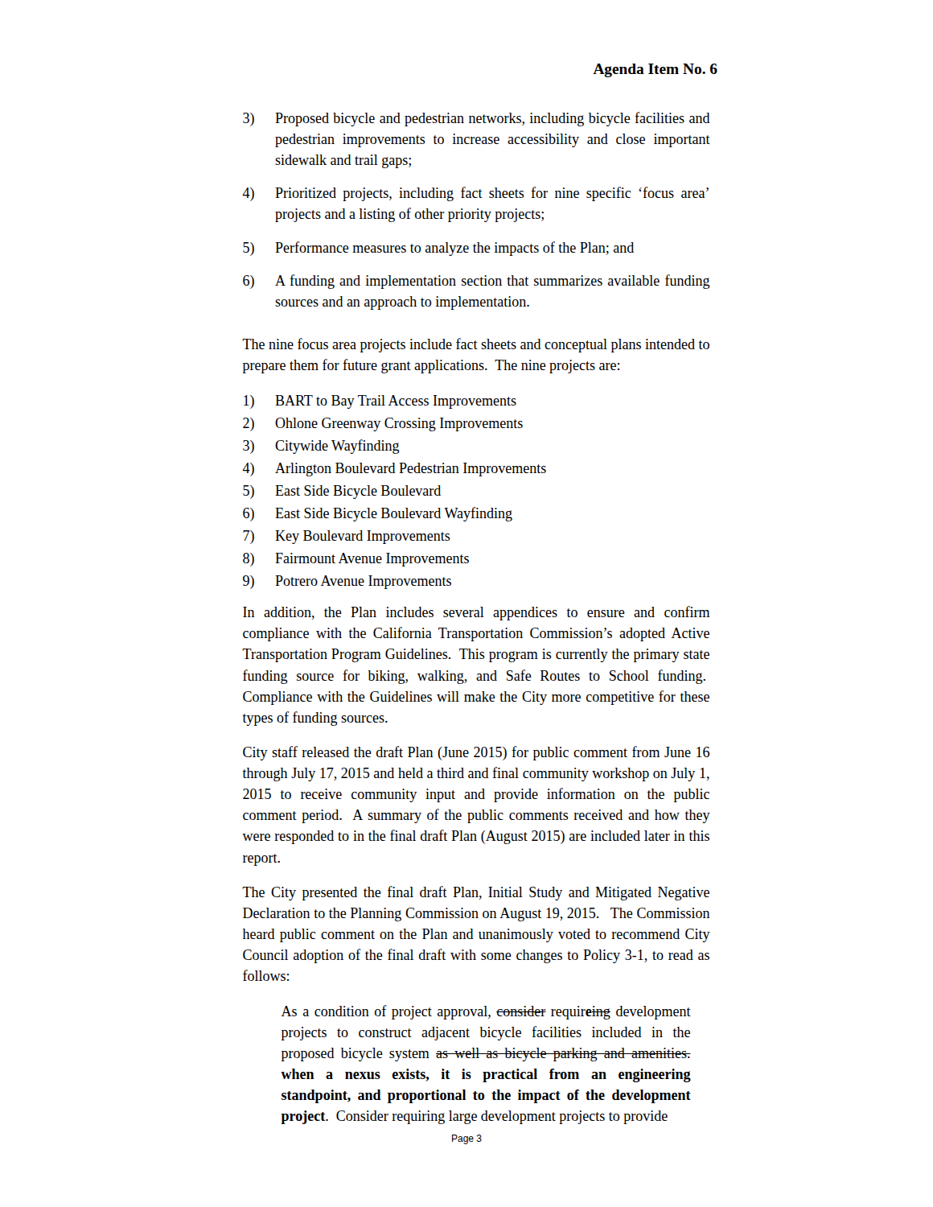Agenda Item No. 6
3) Proposed bicycle and pedestrian networks, including bicycle facilities and pedestrian improvements to increase accessibility and close important sidewalk and trail gaps;
4) Prioritized projects, including fact sheets for nine specific ‘focus area’ projects and a listing of other priority projects;
5) Performance measures to analyze the impacts of the Plan; and
6) A funding and implementation section that summarizes available funding sources and an approach to implementation.
The nine focus area projects include fact sheets and conceptual plans intended to prepare them for future grant applications. The nine projects are:
1) BART to Bay Trail Access Improvements
2) Ohlone Greenway Crossing Improvements
3) Citywide Wayfinding
4) Arlington Boulevard Pedestrian Improvements
5) East Side Bicycle Boulevard
6) East Side Bicycle Boulevard Wayfinding
7) Key Boulevard Improvements
8) Fairmount Avenue Improvements
9) Potrero Avenue Improvements
In addition, the Plan includes several appendices to ensure and confirm compliance with the California Transportation Commission’s adopted Active Transportation Program Guidelines. This program is currently the primary state funding source for biking, walking, and Safe Routes to School funding. Compliance with the Guidelines will make the City more competitive for these types of funding sources.
City staff released the draft Plan (June 2015) for public comment from June 16 through July 17, 2015 and held a third and final community workshop on July 1, 2015 to receive community input and provide information on the public comment period. A summary of the public comments received and how they were responded to in the final draft Plan (August 2015) are included later in this report.
The City presented the final draft Plan, Initial Study and Mitigated Negative Declaration to the Planning Commission on August 19, 2015. The Commission heard public comment on the Plan and unanimously voted to recommend City Council adoption of the final draft with some changes to Policy 3-1, to read as follows:
As a condition of project approval, consider requireing development projects to construct adjacent bicycle facilities included in the proposed bicycle system as well as bicycle parking and amenities. when a nexus exists, it is practical from an engineering standpoint, and proportional to the impact of the development project. Consider requiring large development projects to provide
Page 3